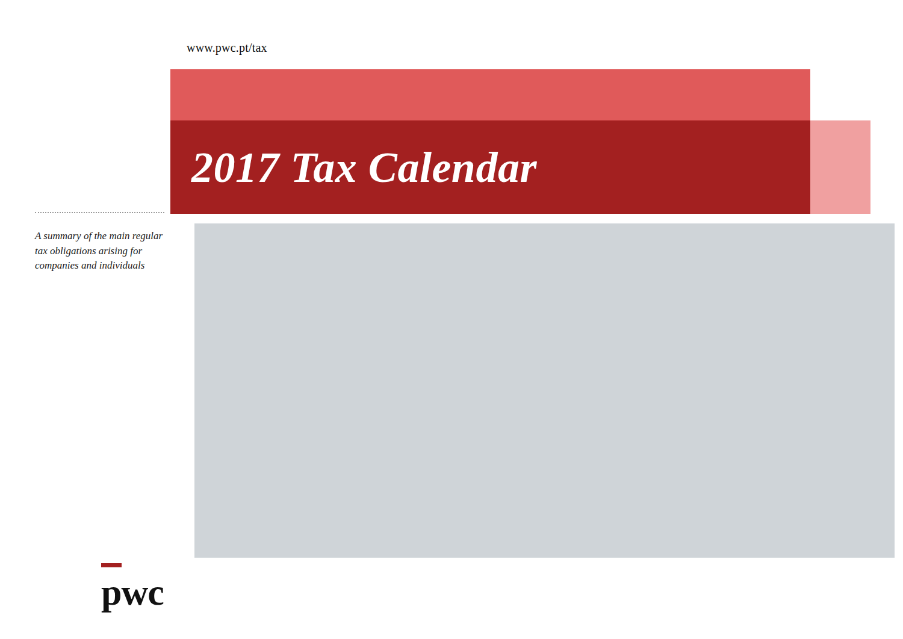www.pwc.pt/tax
2017 Tax Calendar
A summary of the main regular tax obligations arising for companies and individuals
pwc
PwC